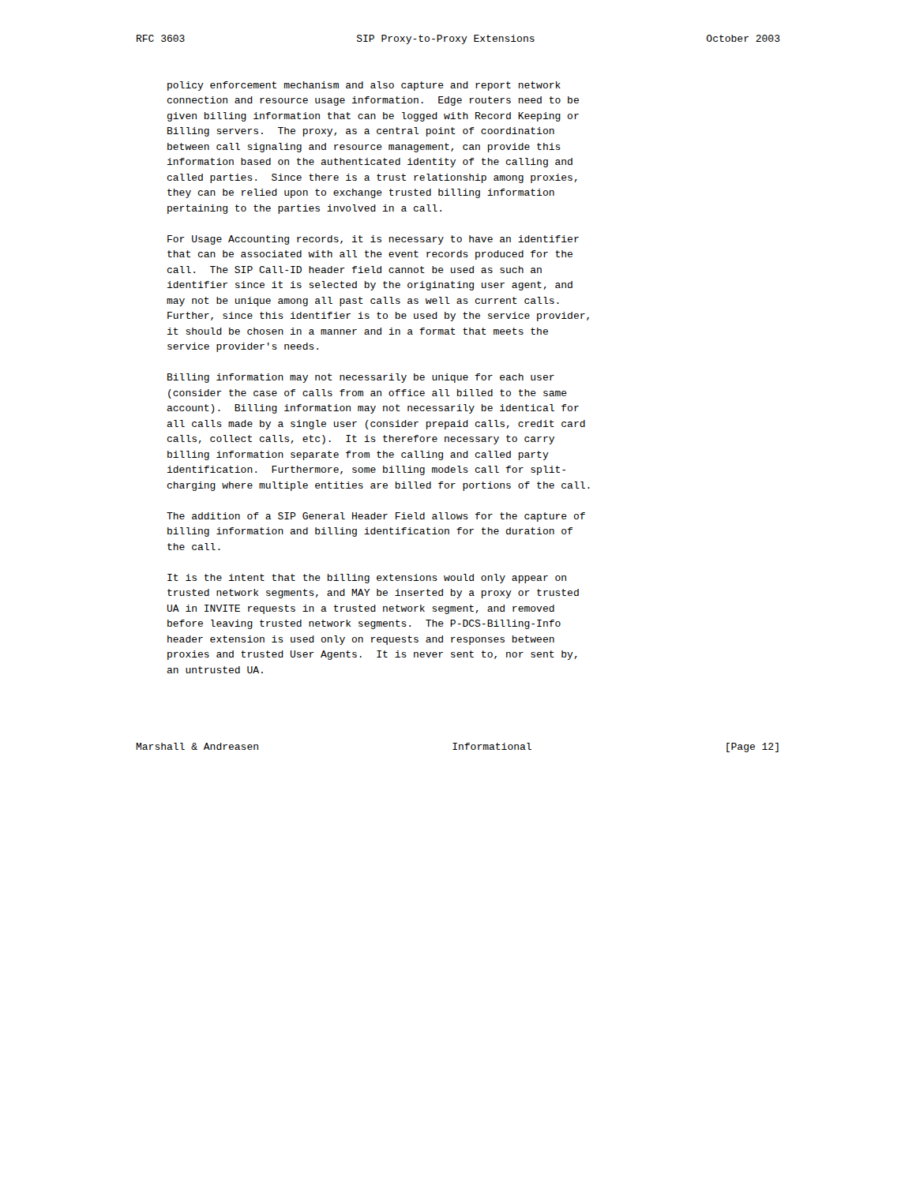RFC 3603 SIP Proxy-to-Proxy Extensions October 2003
policy enforcement mechanism and also capture and report network connection and resource usage information. Edge routers need to be given billing information that can be logged with Record Keeping or Billing servers. The proxy, as a central point of coordination between call signaling and resource management, can provide this information based on the authenticated identity of the calling and called parties. Since there is a trust relationship among proxies, they can be relied upon to exchange trusted billing information pertaining to the parties involved in a call.
For Usage Accounting records, it is necessary to have an identifier that can be associated with all the event records produced for the call. The SIP Call-ID header field cannot be used as such an identifier since it is selected by the originating user agent, and may not be unique among all past calls as well as current calls. Further, since this identifier is to be used by the service provider, it should be chosen in a manner and in a format that meets the service provider's needs.
Billing information may not necessarily be unique for each user (consider the case of calls from an office all billed to the same account). Billing information may not necessarily be identical for all calls made by a single user (consider prepaid calls, credit card calls, collect calls, etc). It is therefore necessary to carry billing information separate from the calling and called party identification. Furthermore, some billing models call for split- charging where multiple entities are billed for portions of the call.
The addition of a SIP General Header Field allows for the capture of billing information and billing identification for the duration of the call.
It is the intent that the billing extensions would only appear on trusted network segments, and MAY be inserted by a proxy or trusted UA in INVITE requests in a trusted network segment, and removed before leaving trusted network segments. The P-DCS-Billing-Info header extension is used only on requests and responses between proxies and trusted User Agents. It is never sent to, nor sent by, an untrusted UA.
Marshall & Andreasen Informational [Page 12]